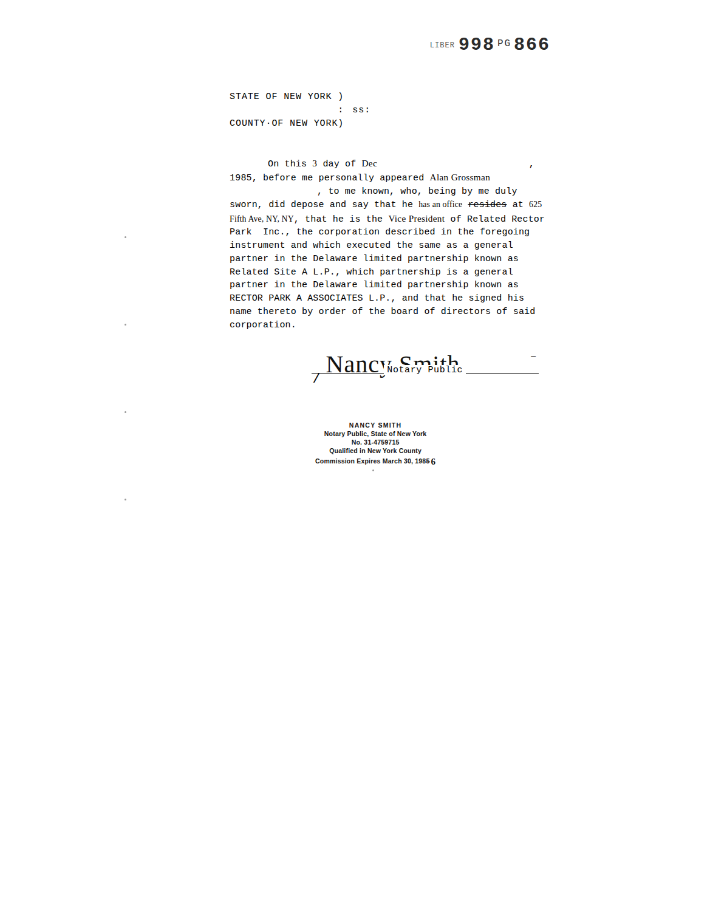LIBER998PG866
| STATE OF NEW YORK | ) | |
| | : | ss: |
| COUNTY·OF NEW YORK | ) | |
On this 3 day of Dec , 1985, before me personally appeared Alan Grossman , to me known, who, being by me duly sworn, did depose and say that he has an office resides at 625 Fifth Ave, NY, NY, that he is the Vice President of Related Rector Park Inc., the corporation described in the foregoing instrument and which executed the same as a general partner in the Delaware limited partnership known as Related Site A L.P., which partnership is a general partner in the Delaware limited partnership known as RECTOR PARK A ASSOCIATES L.P., and that he signed his name thereto by order of the board of directors of said corporation.
Nancy Smith
Notary Public
—
/
NANCY SMITH
Notary Public, State of New York
No. 31-4759715
Qualified in New York County
Commission Expires March 30, 19856